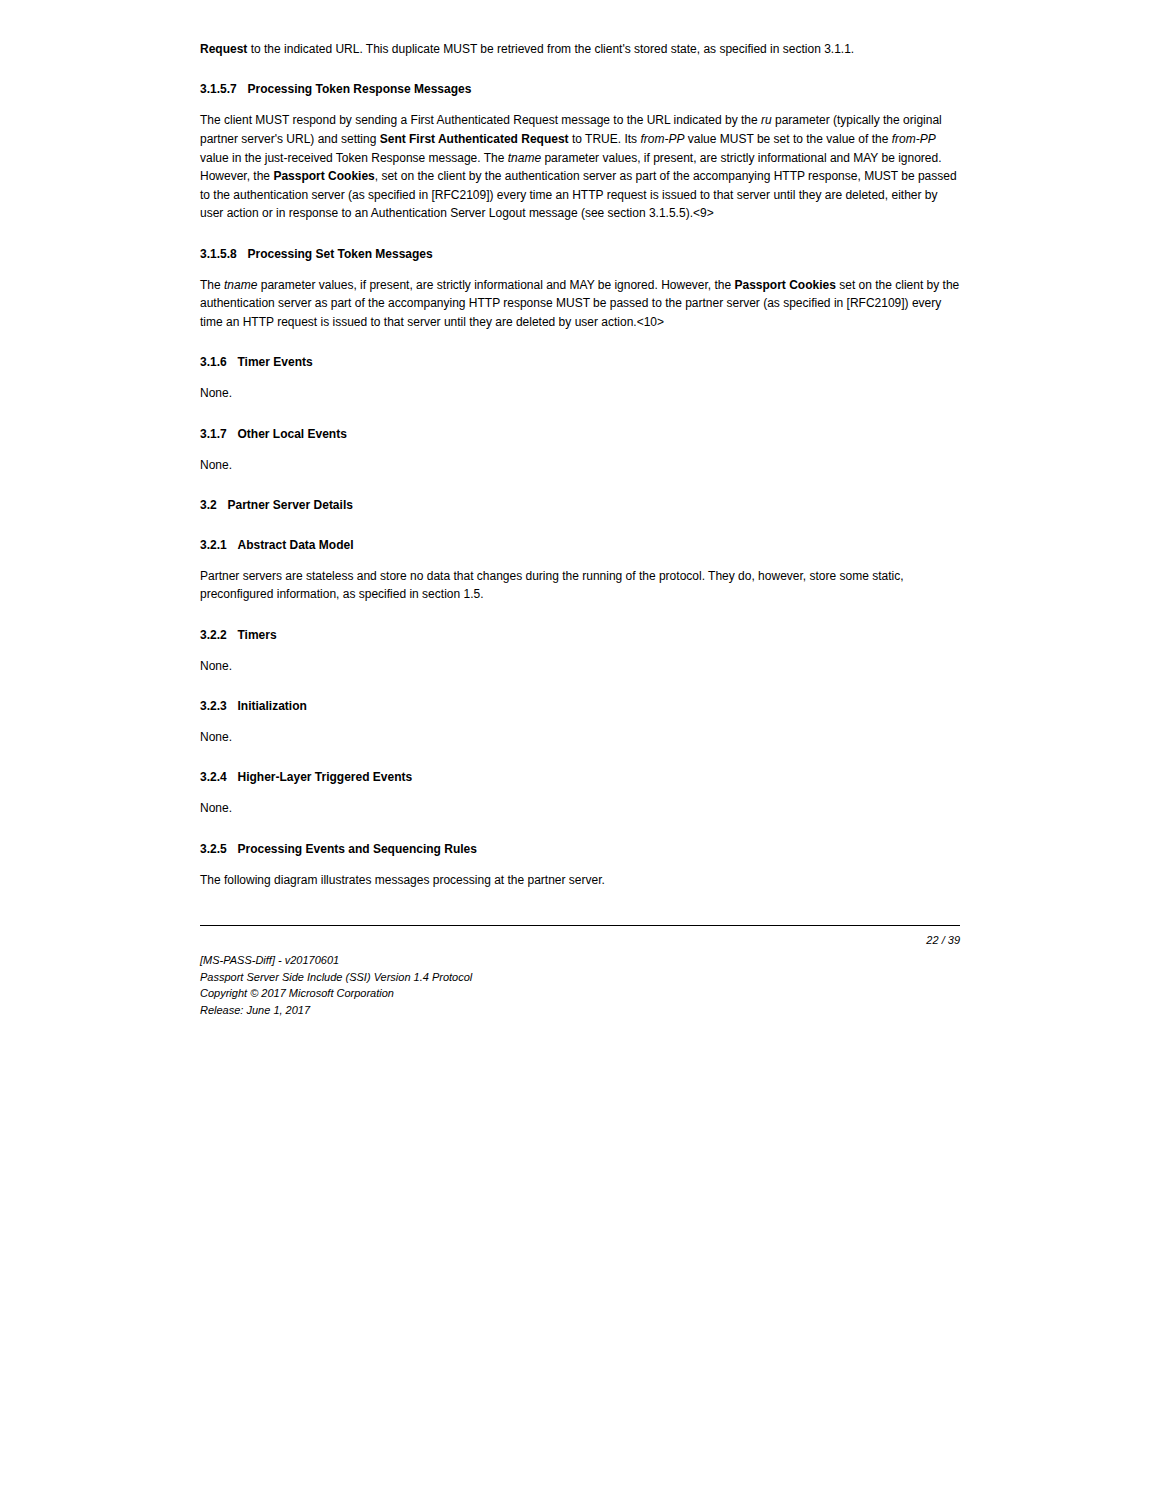Request to the indicated URL. This duplicate MUST be retrieved from the client's stored state, as specified in section 3.1.1.
3.1.5.7 Processing Token Response Messages
The client MUST respond by sending a First Authenticated Request message to the URL indicated by the ru parameter (typically the original partner server's URL) and setting Sent First Authenticated Request to TRUE. Its from-PP value MUST be set to the value of the from-PP value in the just-received Token Response message. The tname parameter values, if present, are strictly informational and MAY be ignored. However, the Passport Cookies, set on the client by the authentication server as part of the accompanying HTTP response, MUST be passed to the authentication server (as specified in [RFC2109]) every time an HTTP request is issued to that server until they are deleted, either by user action or in response to an Authentication Server Logout message (see section 3.1.5.5).<9>
3.1.5.8 Processing Set Token Messages
The tname parameter values, if present, are strictly informational and MAY be ignored. However, the Passport Cookies set on the client by the authentication server as part of the accompanying HTTP response MUST be passed to the partner server (as specified in [RFC2109]) every time an HTTP request is issued to that server until they are deleted by user action.<10>
3.1.6 Timer Events
None.
3.1.7 Other Local Events
None.
3.2 Partner Server Details
3.2.1 Abstract Data Model
Partner servers are stateless and store no data that changes during the running of the protocol. They do, however, store some static, preconfigured information, as specified in section 1.5.
3.2.2 Timers
None.
3.2.3 Initialization
None.
3.2.4 Higher-Layer Triggered Events
None.
3.2.5 Processing Events and Sequencing Rules
The following diagram illustrates messages processing at the partner server.
22 / 39
[MS-PASS-Diff] - v20170601
Passport Server Side Include (SSI) Version 1.4 Protocol
Copyright © 2017 Microsoft Corporation
Release: June 1, 2017